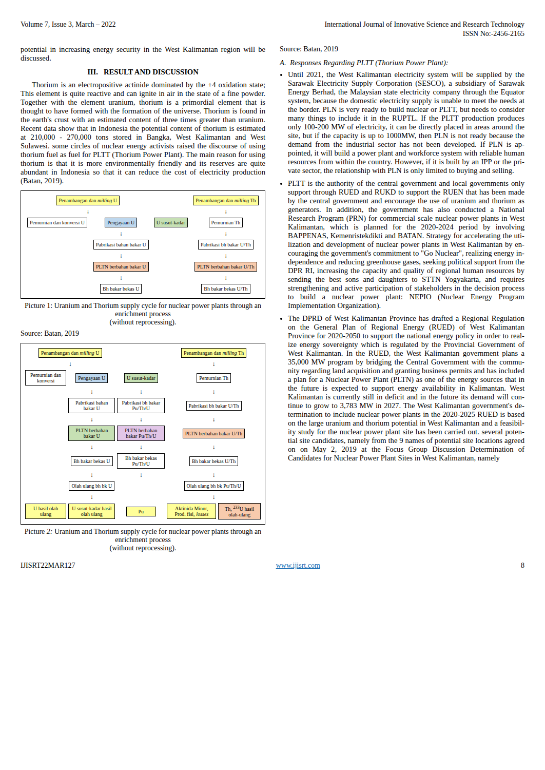Volume 7, Issue 3, March – 2022
International Journal of Innovative Science and Research Technology
ISSN No:-2456-2165
potential in increasing energy security in the West Kalimantan region will be discussed.
III. RESULT AND DISCUSSION
Thorium is an electropositive actinide dominated by the +4 oxidation state; This element is quite reactive and can ignite in air in the state of a fine powder. Together with the element uranium, thorium is a primordial element that is thought to have formed with the formation of the universe. Thorium is found in the earth's crust with an estimated content of three times greater than uranium. Recent data show that in Indonesia the potential content of thorium is estimated at 210,000 - 270,000 tons stored in Bangka, West Kalimantan and West Sulawesi. some circles of nuclear energy activists raised the discourse of using thorium fuel as fuel for PLTT (Thorium Power Plant). The main reason for using thorium is that it is more environmentally friendly and its reserves are quite abundant in Indonesia so that it can reduce the cost of electricity production (Batan, 2019).
| Penambangan dan milling U | | Penambangan dan milling Th |
| ↓ | | ↓ |
| Pemurnian dan konversi U | Pengayaan U | U susut-kadar | Pemurnian Th |
| | ↓ | | ↓ |
| | Pabrikasi bahan bakar U | | Pabrikasi bh bakar U/Th |
| | ↓ | | ↓ |
| | PLTN berbahan bakar U | | PLTN berbahan bakar U/Th |
| | ↓ | | ↓ |
| | Bh bakar bekas U | | Bh bakar bekas U/Th |
Picture 1: Uranium and Thorium supply cycle for nuclear power plants through an enrichment process
(without reprocessing).
Source: Batan, 2019
| Penambangan dan milling U | | Penambangan dan milling Th |
| ↓ | | ↓ |
| Pemurnian dan konversi | Pengayaan U | U susut-kadar | Pemurnian Th |
| | ↓ | ↓ | ↓ |
| | Pabrikasi bahan bakar U | Pabrikasi bh bakar Pu/Th/U | Pabrikasi bh bakar U/Th |
| | ↓ | ↓ | ↓ |
| | PLTN berbahan bakar U | PLTN berbahan bakar Pu/Th/U | PLTN berbahan bakar U/Th |
| | ↓ | ↓ | ↓ |
| | Bh bakar bekas U | Bh bakar bekas Pu/Th/U | Bh bakar bekas U/Th |
| | ↓ | ↓ | ↓ |
| | Olah ulang bh bk U | | Olah ulang bh bk Pu/Th/U |
| | ↓ | | ↓ |
| U hasil olah ulang | U susut-kadar hasil olah ulang | Pu | Aktinida Minor, Prod. fisi, losses | Th, 233 U hasil olah-ulang |
Picture 2: Uranium and Thorium supply cycle for nuclear power plants through an enrichment process
(without reprocessing).
Source: Batan, 2019
A. Responses Regarding PLTT (Thorium Power Plant):
Until 2021, the West Kalimantan electricity system will be supplied by the Sarawak Electricity Supply Corporation (SESCO), a subsidiary of Sarawak Energy Berhad, the Malaysian state electricity company through the Equator system, because the domestic electricity supply is unable to meet the needs at the border. PLN is very ready to build nuclear or PLTT, but needs to consider many things to include it in the RUPTL. If the PLTT production produces only 100-200 MW of electricity, it can be directly placed in areas around the site, but if the capacity is up to 1000MW, then PLN is not ready because the demand from the industrial sector has not been developed. If PLN is appointed, it will build a power plant and workforce system with reliable human resources from within the country. However, if it is built by an IPP or the private sector, the relationship with PLN is only limited to buying and selling.
PLTT is the authority of the central government and local governments only support through RUED and RUKD to support the RUEN that has been made by the central government and encourage the use of uranium and thorium as generators. In addition, the government has also conducted a National Research Program (PRN) for commercial scale nuclear power plants in West Kalimantan, which is planned for the 2020-2024 period by involving BAPPENAS, Kemenristekdikti and BATAN. Strategy for accelerating the utilization and development of nuclear power plants in West Kalimantan by encouraging the government's commitment to "Go Nuclear", realizing energy independence and reducing greenhouse gases, seeking political support from the DPR RI, increasing the capacity and quality of regional human resources by sending the best sons and daughters to STTN Yogyakarta, and requires strengthening and active participation of stakeholders in the decision process to build a nuclear power plant: NEPIO (Nuclear Energy Program Implementation Organization).
The DPRD of West Kalimantan Province has drafted a Regional Regulation on the General Plan of Regional Energy (RUED) of West Kalimantan Province for 2020-2050 to support the national energy policy in order to realize energy sovereignty which is regulated by the Provincial Government of West Kalimantan. In the RUED, the West Kalimantan government plans a 35,000 MW program by bridging the Central Government with the community regarding land acquisition and granting business permits and has included a plan for a Nuclear Power Plant (PLTN) as one of the energy sources that in the future is expected to support energy availability in Kalimantan. West Kalimantan is currently still in deficit and in the future its demand will continue to grow to 3,783 MW in 2027. The West Kalimantan government's determination to include nuclear power plants in the 2020-2025 RUED is based on the large uranium and thorium potential in West Kalimantan and a feasibility study for the nuclear power plant site has been carried out. several potential site candidates, namely from the 9 names of potential site locations agreed on on May 2, 2019 at the Focus Group Discussion Determination of Candidates for Nuclear Power Plant Sites in West Kalimantan, namely
IJISRT22MAR127
www.ijisrt.com
8